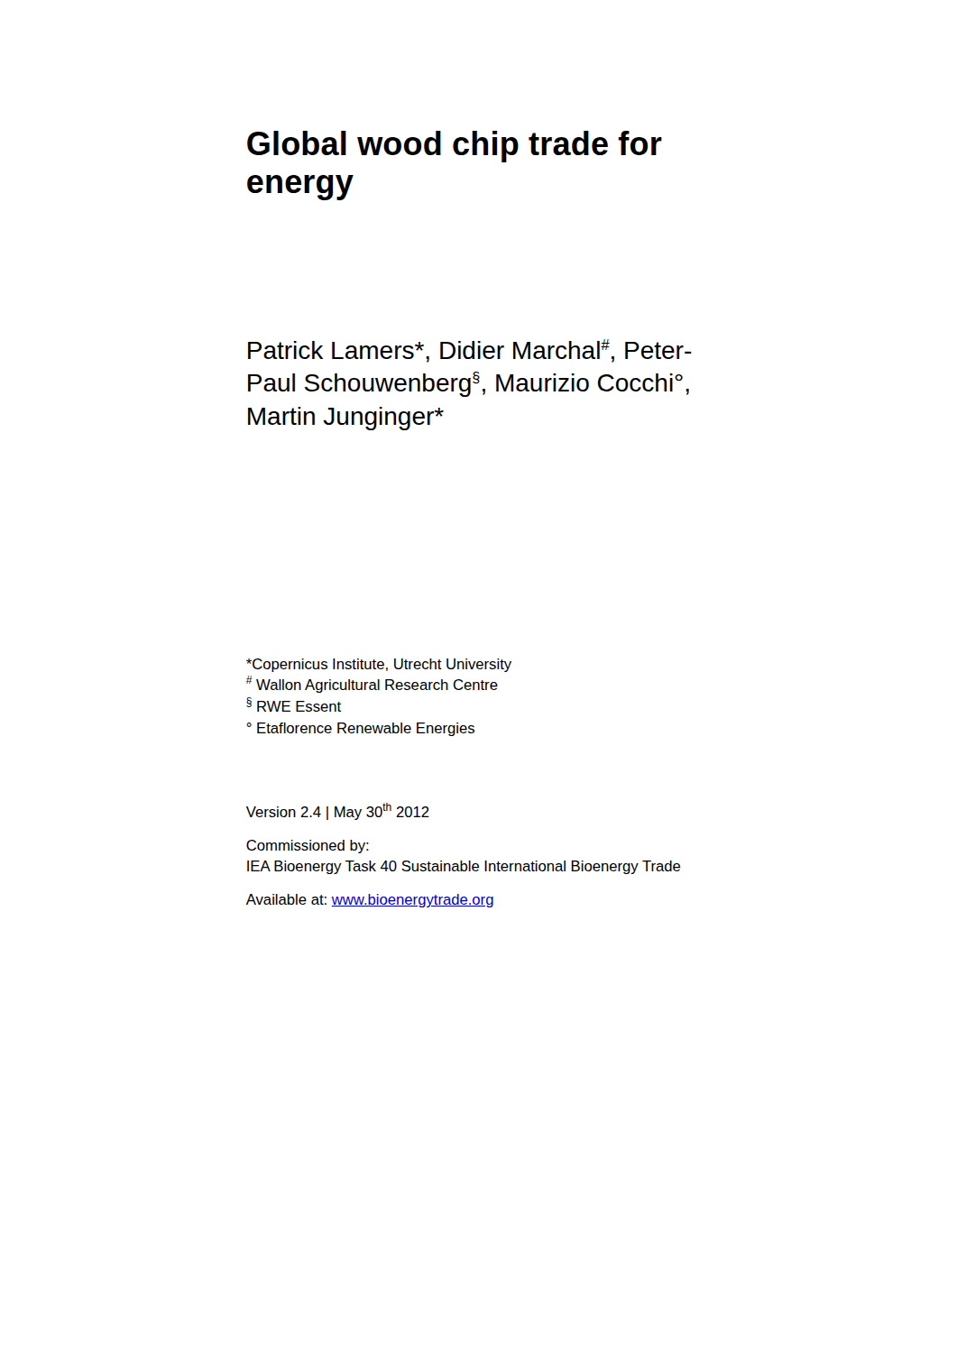Global wood chip trade for energy
Patrick Lamers*, Didier Marchal#, Peter-Paul Schouwenberg§, Maurizio Cocchi°, Martin Junginger*
*Copernicus Institute, Utrecht University
# Wallon Agricultural Research Centre
§ RWE Essent
° Etaflorence Renewable Energies
Version 2.4 | May 30th 2012
Commissioned by:
IEA Bioenergy Task 40 Sustainable International Bioenergy Trade
Available at: www.bioenergytrade.org